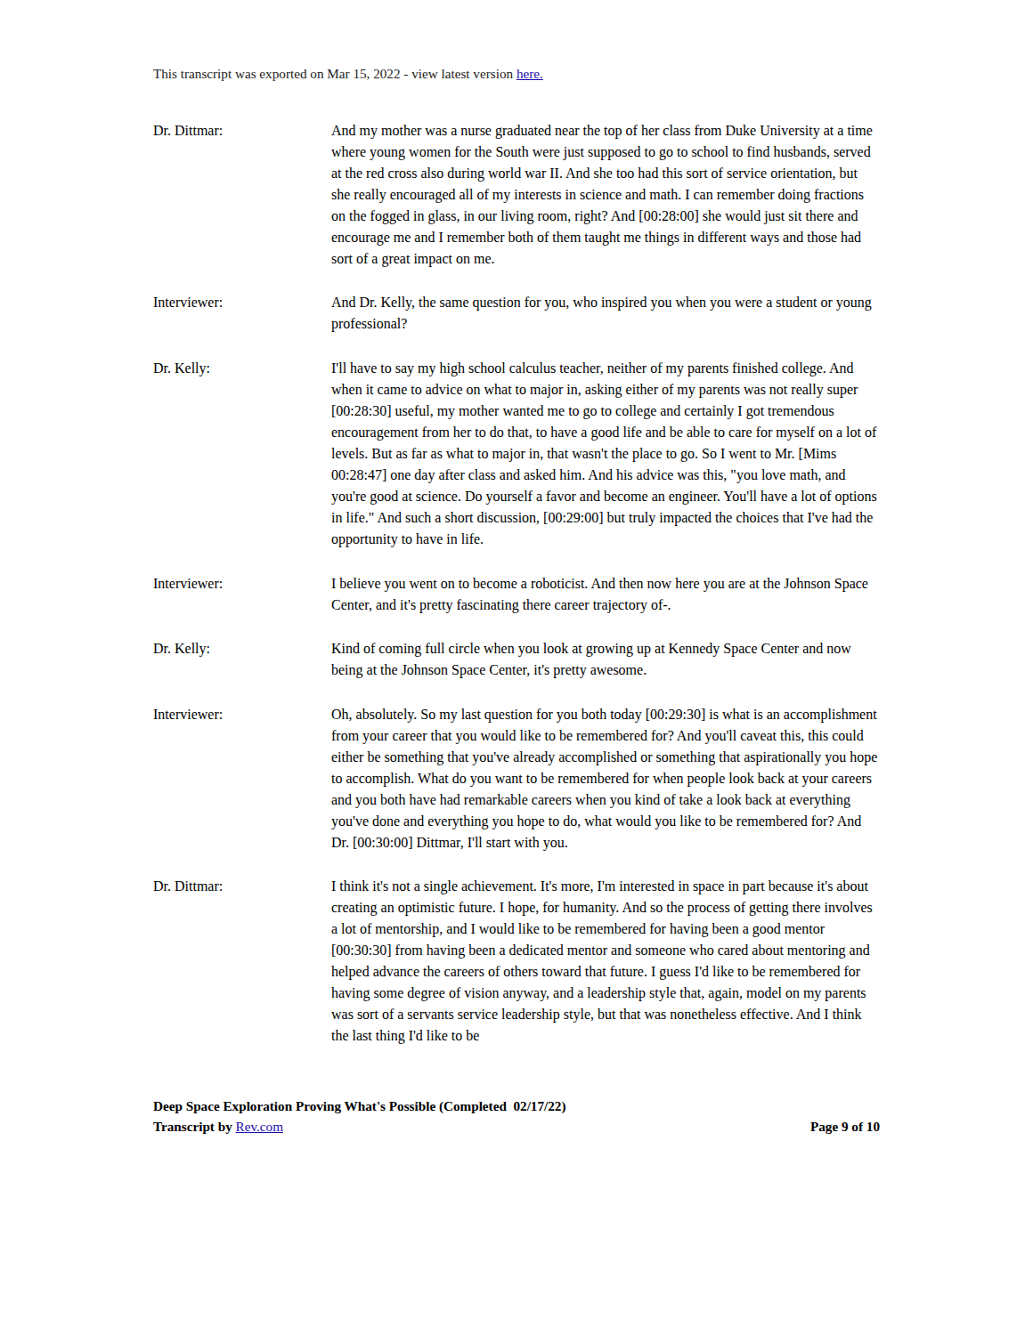This transcript was exported on Mar 15, 2022 - view latest version here.
Dr. Dittmar:
And my mother was a nurse graduated near the top of her class from Duke University at a time where young women for the South were just supposed to go to school to find husbands, served at the red cross also during world war II. And she too had this sort of service orientation, but she really encouraged all of my interests in science and math. I can remember doing fractions on the fogged in glass, in our living room, right? And [00:28:00] she would just sit there and encourage me and I remember both of them taught me things in different ways and those had sort of a great impact on me.
Interviewer:
And Dr. Kelly, the same question for you, who inspired you when you were a student or young professional?
Dr. Kelly:
I'll have to say my high school calculus teacher, neither of my parents finished college. And when it came to advice on what to major in, asking either of my parents was not really super [00:28:30] useful, my mother wanted me to go to college and certainly I got tremendous encouragement from her to do that, to have a good life and be able to care for myself on a lot of levels. But as far as what to major in, that wasn't the place to go. So I went to Mr. [Mims 00:28:47] one day after class and asked him. And his advice was this, "you love math, and you're good at science. Do yourself a favor and become an engineer. You'll have a lot of options in life." And such a short discussion, [00:29:00] but truly impacted the choices that I've had the opportunity to have in life.
Interviewer:
I believe you went on to become a roboticist. And then now here you are at the Johnson Space Center, and it's pretty fascinating there career trajectory of-.
Dr. Kelly:
Kind of coming full circle when you look at growing up at Kennedy Space Center and now being at the Johnson Space Center, it's pretty awesome.
Interviewer:
Oh, absolutely. So my last question for you both today [00:29:30] is what is an accomplishment from your career that you would like to be remembered for? And you'll caveat this, this could either be something that you've already accomplished or something that aspirationally you hope to accomplish. What do you want to be remembered for when people look back at your careers and you both have had remarkable careers when you kind of take a look back at everything you've done and everything you hope to do, what would you like to be remembered for? And Dr. [00:30:00] Dittmar, I'll start with you.
Dr. Dittmar:
I think it's not a single achievement. It's more, I'm interested in space in part because it's about creating an optimistic future. I hope, for humanity. And so the process of getting there involves a lot of mentorship, and I would like to be remembered for having been a good mentor [00:30:30] from having been a dedicated mentor and someone who cared about mentoring and helped advance the careers of others toward that future. I guess I'd like to be remembered for having some degree of vision anyway, and a leadership style that, again, model on my parents was sort of a servants service leadership style, but that was nonetheless effective. And I think the last thing I'd like to be
Deep Space Exploration Proving What's Possible (Completed 02/17/22)
Transcript by Rev.com
Page 9 of 10